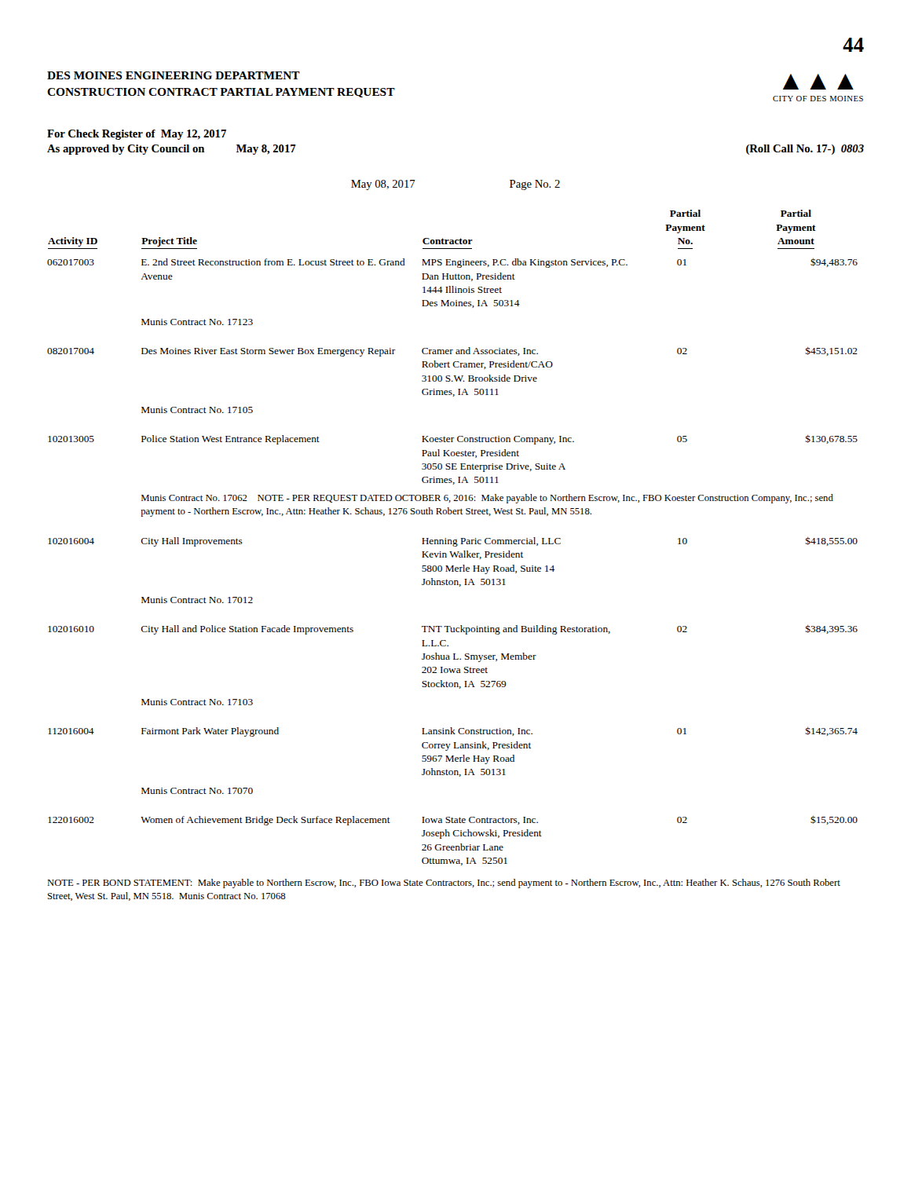44
DES MOINES ENGINEERING DEPARTMENT
CONSTRUCTION CONTRACT PARTIAL PAYMENT REQUEST
▲▲▲
CITY OF DES MOINES
For Check Register of May 12, 2017
As approved by City Council on May 8, 2017 (Roll Call No. 17-) 0803
May 08, 2017 Page No. 2
| Activity ID | Project Title | Contractor | Partial Payment No. | Partial Payment Amount |
| --- | --- | --- | --- | --- |
| 062017003 | E. 2nd Street Reconstruction from E. Locust Street to E. Grand Avenue | MPS Engineers, P.C. dba Kingston Services, P.C. Dan Hutton, President 1444 Illinois Street Des Moines, IA 50314 | 01 | $94,483.76 |
| | Munis Contract No. 17123 |
| 082017004 | Des Moines River East Storm Sewer Box Emergency Repair | Cramer and Associates, Inc. Robert Cramer, President/CAO 3100 S.W. Brookside Drive Grimes, IA 50111 | 02 | $453,151.02 |
| | Munis Contract No. 17105 |
| 102013005 | Police Station West Entrance Replacement | Koester Construction Company, Inc. Paul Koester, President 3050 SE Enterprise Drive, Suite A Grimes, IA 50111 | 05 | $130,678.55 |
| | Munis Contract No. 17062 NOTE - PER REQUEST DATED OCTOBER 6, 2016: Make payable to Northern Escrow, Inc., FBO Koester Construction Company, Inc.; send payment to - Northern Escrow, Inc., Attn: Heather K. Schaus, 1276 South Robert Street, West St. Paul, MN 5518. |
| 102016004 | City Hall Improvements | Henning Paric Commercial, LLC Kevin Walker, President 5800 Merle Hay Road, Suite 14 Johnston, IA 50131 | 10 | $418,555.00 |
| | Munis Contract No. 17012 |
| 102016010 | City Hall and Police Station Facade Improvements | TNT Tuckpointing and Building Restoration, L.L.C. Joshua L. Smyser, Member 202 Iowa Street Stockton, IA 52769 | 02 | $384,395.36 |
| | Munis Contract No. 17103 |
| 112016004 | Fairmont Park Water Playground | Lansink Construction, Inc. Correy Lansink, President 5967 Merle Hay Road Johnston, IA 50131 | 01 | $142,365.74 |
| | Munis Contract No. 17070 |
| 122016002 | Women of Achievement Bridge Deck Surface Replacement | Iowa State Contractors, Inc. Joseph Cichowski, President 26 Greenbriar Lane Ottumwa, IA 52501 | 02 | $15,520.00 |
NOTE - PER BOND STATEMENT: Make payable to Northern Escrow, Inc., FBO Iowa State Contractors, Inc.; send payment to - Northern Escrow, Inc., Attn: Heather K. Schaus, 1276 South Robert Street, West St. Paul, MN 5518. Munis Contract No. 17068